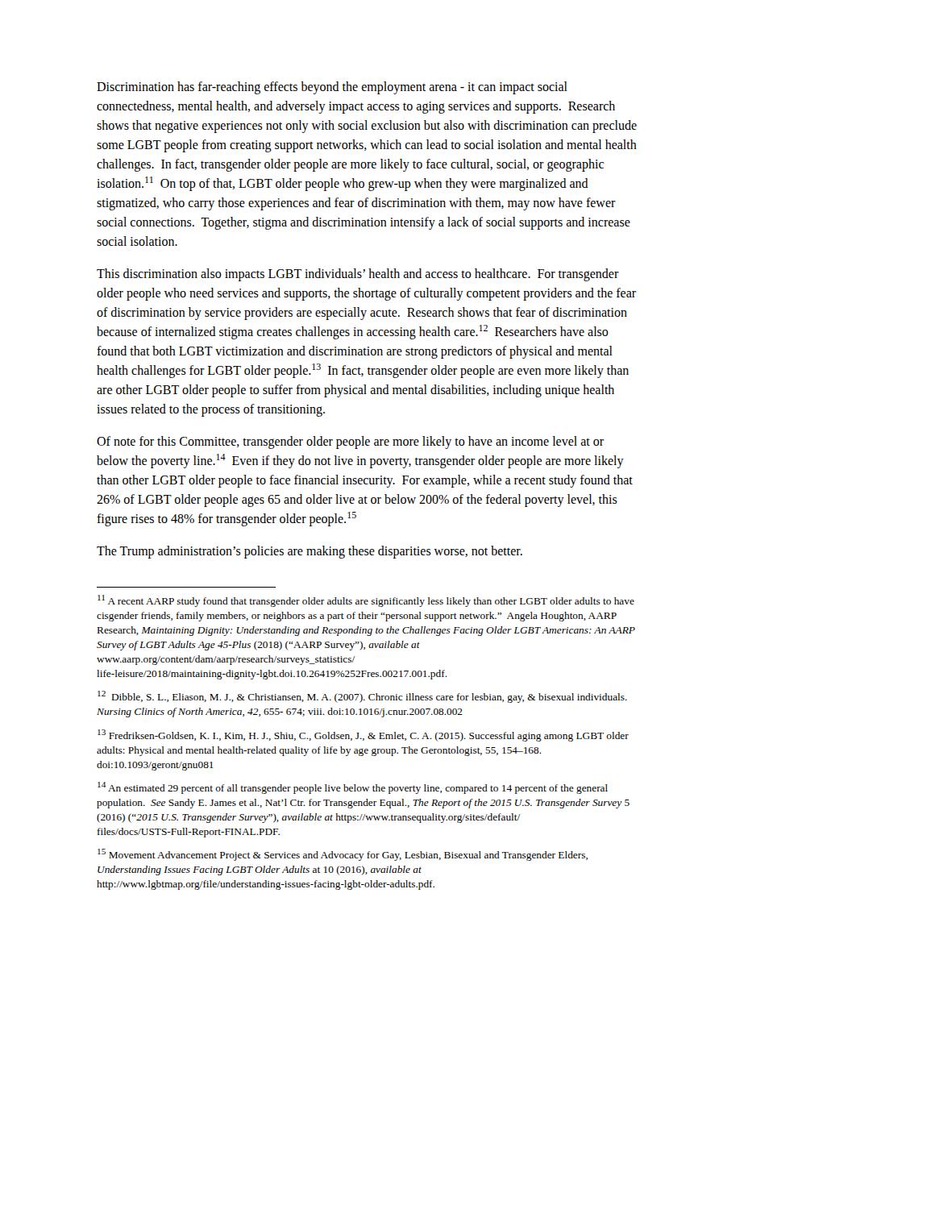Discrimination has far-reaching effects beyond the employment arena - it can impact social connectedness, mental health, and adversely impact access to aging services and supports. Research shows that negative experiences not only with social exclusion but also with discrimination can preclude some LGBT people from creating support networks, which can lead to social isolation and mental health challenges. In fact, transgender older people are more likely to face cultural, social, or geographic isolation.11 On top of that, LGBT older people who grew-up when they were marginalized and stigmatized, who carry those experiences and fear of discrimination with them, may now have fewer social connections. Together, stigma and discrimination intensify a lack of social supports and increase social isolation.
This discrimination also impacts LGBT individuals’ health and access to healthcare. For transgender older people who need services and supports, the shortage of culturally competent providers and the fear of discrimination by service providers are especially acute. Research shows that fear of discrimination because of internalized stigma creates challenges in accessing health care.12 Researchers have also found that both LGBT victimization and discrimination are strong predictors of physical and mental health challenges for LGBT older people.13 In fact, transgender older people are even more likely than are other LGBT older people to suffer from physical and mental disabilities, including unique health issues related to the process of transitioning.
Of note for this Committee, transgender older people are more likely to have an income level at or below the poverty line.14 Even if they do not live in poverty, transgender older people are more likely than other LGBT older people to face financial insecurity. For example, while a recent study found that 26% of LGBT older people ages 65 and older live at or below 200% of the federal poverty level, this figure rises to 48% for transgender older people.15
The Trump administration’s policies are making these disparities worse, not better.
11 A recent AARP study found that transgender older adults are significantly less likely than other LGBT older adults to have cisgender friends, family members, or neighbors as a part of their “personal support network.” Angela Houghton, AARP Research, Maintaining Dignity: Understanding and Responding to the Challenges Facing Older LGBT Americans: An AARP Survey of LGBT Adults Age 45-Plus (2018) (“AARP Survey”), available at www.aarp.org/content/dam/aarp/research/surveys_statistics/
life-leisure/2018/maintaining-dignity-lgbt.doi.10.26419%252Fres.00217.001.pdf.
12 Dibble, S. L., Eliason, M. J., & Christiansen, M. A. (2007). Chronic illness care for lesbian, gay, & bisexual individuals. Nursing Clinics of North America, 42, 655- 674; viii. doi:10.1016/j.cnur.2007.08.002
13 Fredriksen-Goldsen, K. I., Kim, H. J., Shiu, C., Goldsen, J., & Emlet, C. A. (2015). Successful aging among LGBT older adults: Physical and mental health-related quality of life by age group. The Gerontologist, 55, 154–168. doi:10.1093/geront/gnu081
14 An estimated 29 percent of all transgender people live below the poverty line, compared to 14 percent of the general population. See Sandy E. James et al., Nat’l Ctr. for Transgender Equal., The Report of the 2015 U.S. Transgender Survey 5 (2016) (“2015 U.S. Transgender Survey”), available at https://www.transequality.org/sites/default/
files/docs/USTS-Full-Report-FINAL.PDF.
15 Movement Advancement Project & Services and Advocacy for Gay, Lesbian, Bisexual and Transgender Elders, Understanding Issues Facing LGBT Older Adults at 10 (2016), available at
http://www.lgbtmap.org/file/understanding-issues-facing-lgbt-older-adults.pdf.